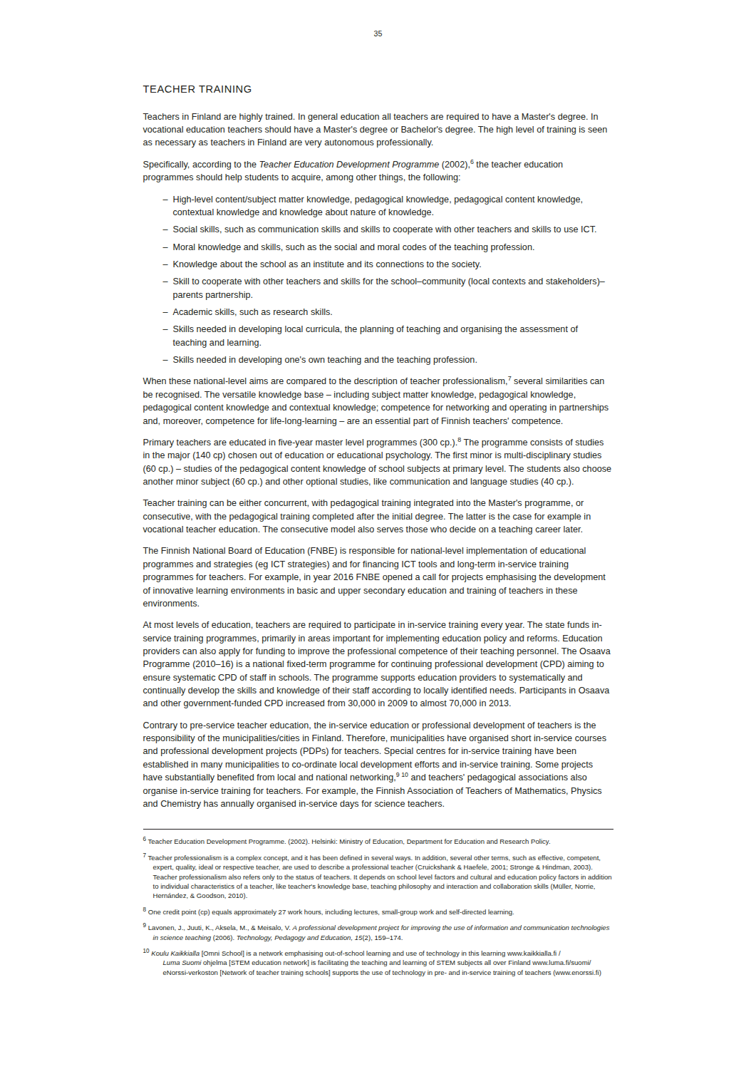35
Teacher Training
Teachers in Finland are highly trained. In general education all teachers are required to have a Master's degree. In vocational education teachers should have a Master's degree or Bachelor's degree. The high level of training is seen as necessary as teachers in Finland are very autonomous professionally.
Specifically, according to the Teacher Education Development Programme (2002),6 the teacher education programmes should help students to acquire, among other things, the following:
High-level content/subject matter knowledge, pedagogical knowledge, pedagogical content knowledge, contextual knowledge and knowledge about nature of knowledge.
Social skills, such as communication skills and skills to cooperate with other teachers and skills to use ICT.
Moral knowledge and skills, such as the social and moral codes of the teaching profession.
Knowledge about the school as an institute and its connections to the society.
Skill to cooperate with other teachers and skills for the school–community (local contexts and stakeholders)–parents partnership.
Academic skills, such as research skills.
Skills needed in developing local curricula, the planning of teaching and organising the assessment of teaching and learning.
Skills needed in developing one's own teaching and the teaching profession.
When these national-level aims are compared to the description of teacher professionalism,7 several similarities can be recognised. The versatile knowledge base – including subject matter knowledge, pedagogical knowledge, pedagogical content knowledge and contextual knowledge; competence for networking and operating in partnerships and, moreover, competence for life-long-learning – are an essential part of Finnish teachers' competence.
Primary teachers are educated in five-year master level programmes (300 cp.).8 The programme consists of studies in the major (140 cp) chosen out of education or educational psychology. The first minor is multi-disciplinary studies (60 cp.) – studies of the pedagogical content knowledge of school subjects at primary level. The students also choose another minor subject (60 cp.) and other optional studies, like communication and language studies (40 cp.).
Teacher training can be either concurrent, with pedagogical training integrated into the Master's programme, or consecutive, with the pedagogical training completed after the initial degree. The latter is the case for example in vocational teacher education. The consecutive model also serves those who decide on a teaching career later.
The Finnish National Board of Education (FNBE) is responsible for national-level implementation of educational programmes and strategies (eg ICT strategies) and for financing ICT tools and long-term in-service training programmes for teachers. For example, in year 2016 FNBE opened a call for projects emphasising the development of innovative learning environments in basic and upper secondary education and training of teachers in these environments.
At most levels of education, teachers are required to participate in in-service training every year. The state funds in-service training programmes, primarily in areas important for implementing education policy and reforms. Education providers can also apply for funding to improve the professional competence of their teaching personnel. The Osaava Programme (2010–16) is a national fixed-term programme for continuing professional development (CPD) aiming to ensure systematic CPD of staff in schools. The programme supports education providers to systematically and continually develop the skills and knowledge of their staff according to locally identified needs. Participants in Osaava and other government-funded CPD increased from 30,000 in 2009 to almost 70,000 in 2013.
Contrary to pre-service teacher education, the in-service education or professional development of teachers is the responsibility of the municipalities/cities in Finland. Therefore, municipalities have organised short in-service courses and professional development projects (PDPs) for teachers. Special centres for in-service training have been established in many municipalities to co-ordinate local development efforts and in-service training. Some projects have substantially benefited from local and national networking,9 10 and teachers' pedagogical associations also organise in-service training for teachers. For example, the Finnish Association of Teachers of Mathematics, Physics and Chemistry has annually organised in-service days for science teachers.
6 Teacher Education Development Programme. (2002). Helsinki: Ministry of Education, Department for Education and Research Policy.
7 Teacher professionalism is a complex concept, and it has been defined in several ways. In addition, several other terms, such as effective, competent, expert, quality, ideal or respective teacher, are used to describe a professional teacher (Cruickshank & Haefele, 2001; Stronge & Hindman, 2003). Teacher professionalism also refers only to the status of teachers. It depends on school level factors and cultural and education policy factors in addition to individual characteristics of a teacher, like teacher's knowledge base, teaching philosophy and interaction and collaboration skills (Müller, Norrie, Hernández, & Goodson, 2010).
8 One credit point (cp) equals approximately 27 work hours, including lectures, small-group work and self-directed learning.
9 Lavonen, J., Juuti, K., Aksela, M., & Meisalo, V. A professional development project for improving the use of information and communication technologies in science teaching (2006). Technology, Pedagogy and Education, 15(2), 159–174.
10 Koulu Kaikkialla [Omni School] is a network emphasising out-of-school learning and use of technology in this learning www.kaikkialla.fi / Luma Suomi ohjelma [STEM education network] is facilitating the teaching and learning of STEM subjects all over Finland www.luma.fi/suomi/ eNorssi-verkoston [Network of teacher training schools] supports the use of technology in pre- and in-service training of teachers (www.enorssi.fi)